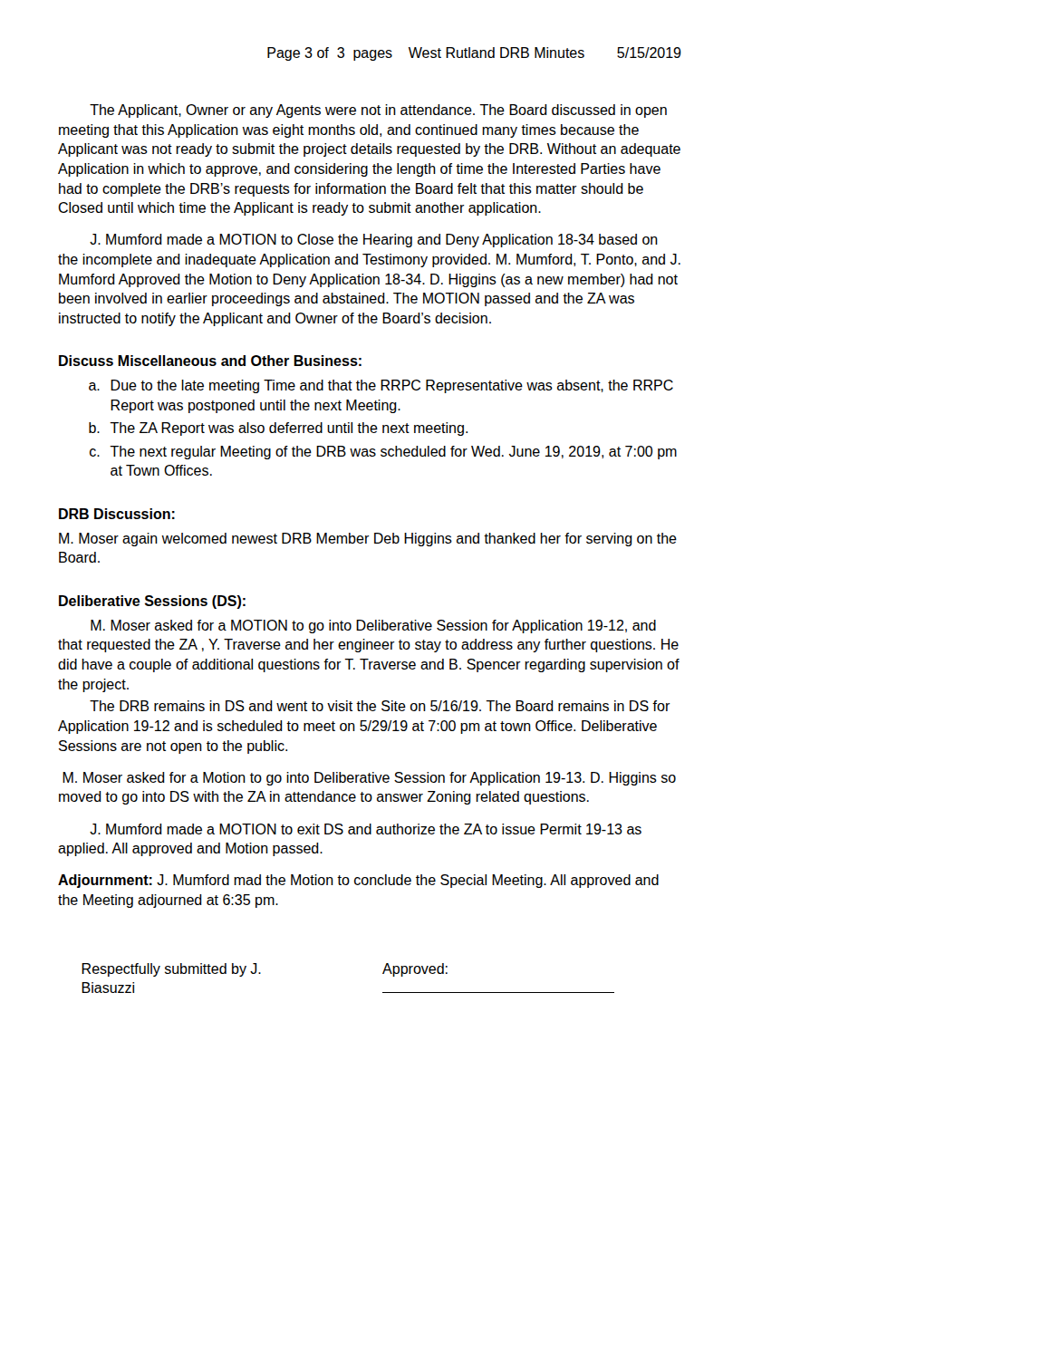Page 3 of 3 pages West Rutland DRB Minutes 5/15/2019
The Applicant, Owner or any Agents were not in attendance. The Board discussed in open meeting that this Application was eight months old, and continued many times because the Applicant was not ready to submit the project details requested by the DRB. Without an adequate Application in which to approve, and considering the length of time the Interested Parties have had to complete the DRB’s requests for information the Board felt that this matter should be Closed until which time the Applicant is ready to submit another application.
J. Mumford made a MOTION to Close the Hearing and Deny Application 18-34 based on the incomplete and inadequate Application and Testimony provided. M. Mumford, T. Ponto, and J. Mumford Approved the Motion to Deny Application 18-34. D. Higgins (as a new member) had not been involved in earlier proceedings and abstained. The MOTION passed and the ZA was instructed to notify the Applicant and Owner of the Board’s decision.
Discuss Miscellaneous and Other Business:
Due to the late meeting Time and that the RRPC Representative was absent, the RRPC Report was postponed until the next Meeting.
The ZA Report was also deferred until the next meeting.
The next regular Meeting of the DRB was scheduled for Wed. June 19, 2019, at 7:00 pm at Town Offices.
DRB Discussion:
M. Moser again welcomed newest DRB Member Deb Higgins and thanked her for serving on the Board.
Deliberative Sessions (DS):
M. Moser asked for a MOTION to go into Deliberative Session for Application 19-12, and that requested the ZA , Y. Traverse and her engineer to stay to address any further questions. He did have a couple of additional questions for T. Traverse and B. Spencer regarding supervision of the project.
The DRB remains in DS and went to visit the Site on 5/16/19. The Board remains in DS for Application 19-12 and is scheduled to meet on 5/29/19 at 7:00 pm at town Office. Deliberative Sessions are not open to the public.
M. Moser asked for a Motion to go into Deliberative Session for Application 19-13. D. Higgins so moved to go into DS with the ZA in attendance to answer Zoning related questions.
J. Mumford made a MOTION to exit DS and authorize the ZA to issue Permit 19-13 as applied. All approved and Motion passed.
Adjournment: J. Mumford mad the Motion to conclude the Special Meeting. All approved and the Meeting adjourned at 6:35 pm.
Respectfully submitted by J. Biasuzzi Approved: